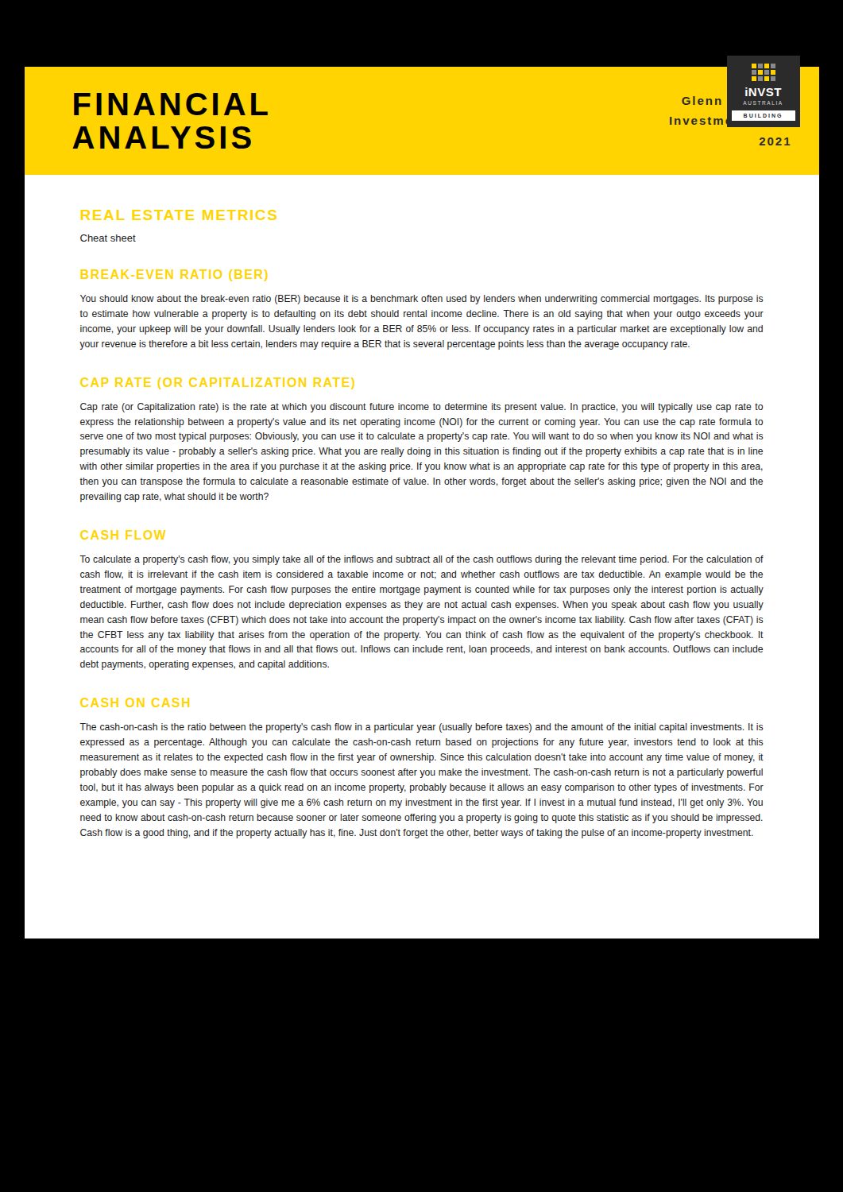iNVST
AUSTRALIA
BUILDING
Financial
Analysis
Glenn Rodricks
Investment Sales
2021
Real Estate Metrics
Cheat sheet
Break-Even Ratio (BER)
You should know about the break-even ratio (BER) because it is a benchmark often used by lenders when underwriting commercial mortgages. Its purpose is to estimate how vulnerable a property is to defaulting on its debt should rental income decline. There is an old saying that when your outgo exceeds your income, your upkeep will be your downfall. Usually lenders look for a BER of 85% or less. If occupancy rates in a particular market are exceptionally low and your revenue is therefore a bit less certain, lenders may require a BER that is several percentage points less than the average occupancy rate.
Cap Rate (or Capitalization Rate)
Cap rate (or Capitalization rate) is the rate at which you discount future income to determine its present value. In practice, you will typically use cap rate to express the relationship between a property's value and its net operating income (NOI) for the current or coming year. You can use the cap rate formula to serve one of two most typical purposes: Obviously, you can use it to calculate a property's cap rate. You will want to do so when you know its NOI and what is presumably its value - probably a seller's asking price. What you are really doing in this situation is finding out if the property exhibits a cap rate that is in line with other similar properties in the area if you purchase it at the asking price. If you know what is an appropriate cap rate for this type of property in this area, then you can transpose the formula to calculate a reasonable estimate of value. In other words, forget about the seller's asking price; given the NOI and the prevailing cap rate, what should it be worth?
Cash Flow
To calculate a property's cash flow, you simply take all of the inflows and subtract all of the cash outflows during the relevant time period. For the calculation of cash flow, it is irrelevant if the cash item is considered a taxable income or not; and whether cash outflows are tax deductible. An example would be the treatment of mortgage payments. For cash flow purposes the entire mortgage payment is counted while for tax purposes only the interest portion is actually deductible. Further, cash flow does not include depreciation expenses as they are not actual cash expenses. When you speak about cash flow you usually mean cash flow before taxes (CFBT) which does not take into account the property's impact on the owner's income tax liability. Cash flow after taxes (CFAT) is the CFBT less any tax liability that arises from the operation of the property. You can think of cash flow as the equivalent of the property's checkbook. It accounts for all of the money that flows in and all that flows out. Inflows can include rent, loan proceeds, and interest on bank accounts. Outflows can include debt payments, operating expenses, and capital additions.
Cash on Cash
The cash-on-cash is the ratio between the property's cash flow in a particular year (usually before taxes) and the amount of the initial capital investments. It is expressed as a percentage. Although you can calculate the cash-on-cash return based on projections for any future year, investors tend to look at this measurement as it relates to the expected cash flow in the first year of ownership. Since this calculation doesn't take into account any time value of money, it probably does make sense to measure the cash flow that occurs soonest after you make the investment. The cash-on-cash return is not a particularly powerful tool, but it has always been popular as a quick read on an income property, probably because it allows an easy comparison to other types of investments. For example, you can say - This property will give me a 6% cash return on my investment in the first year. If I invest in a mutual fund instead, I'll get only 3%. You need to know about cash-on-cash return because sooner or later someone offering you a property is going to quote this statistic as if you should be impressed. Cash flow is a good thing, and if the property actually has it, fine. Just don't forget the other, better ways of taking the pulse of an income-property investment.